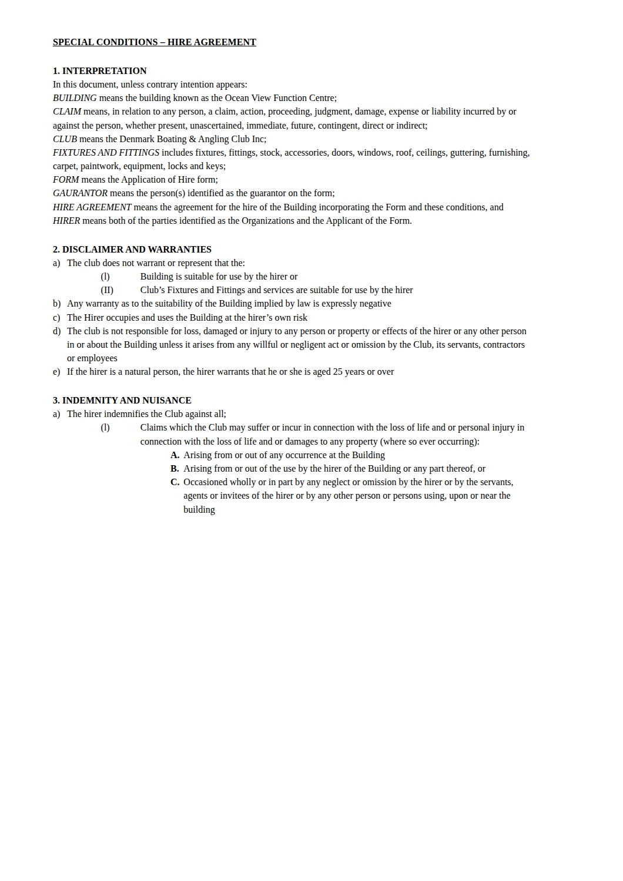SPECIAL CONDITIONS – HIRE AGREEMENT
1. INTERPRETATION
In this document, unless contrary intention appears:
BUILDING means the building known as the Ocean View Function Centre;
CLAIM means, in relation to any person, a claim, action, proceeding, judgment, damage, expense or liability incurred by or against the person, whether present, unascertained, immediate, future, contingent, direct or indirect;
CLUB means the Denmark Boating & Angling Club Inc;
FIXTURES AND FITTINGS includes fixtures, fittings, stock, accessories, doors, windows, roof, ceilings, guttering, furnishing, carpet, paintwork, equipment, locks and keys;
FORM means the Application of Hire form;
GAURANTOR means the person(s) identified as the guarantor on the form;
HIRE AGREEMENT means the agreement for the hire of the Building incorporating the Form and these conditions, and
HIRER means both of the parties identified as the Organizations and the Applicant of the Form.
2. DISCLAIMER AND WARRANTIES
a) The club does not warrant or represent that the:
(l) Building is suitable for use by the hirer or
(II) Club’s Fixtures and Fittings and services are suitable for use by the hirer
b) Any warranty as to the suitability of the Building implied by law is expressly negative
c) The Hirer occupies and uses the Building at the hirer’s own risk
d) The club is not responsible for loss, damaged or injury to any person or property or effects of the hirer or any other person in or about the Building unless it arises from any willful or negligent act or omission by the Club, its servants, contractors or employees
e) If the hirer is a natural person, the hirer warrants that he or she is aged 25 years or over
3. INDEMNITY AND NUISANCE
a) The hirer indemnifies the Club against all;
(l) Claims which the Club may suffer or incur in connection with the loss of life and or personal injury in connection with the loss of life and or damages to any property (where so ever occurring):
A. Arising from or out of any occurrence at the Building
B. Arising from or out of the use by the hirer of the Building or any part thereof, or
C. Occasioned wholly or in part by any neglect or omission by the hirer or by the servants, agents or invitees of the hirer or by any other person or persons using, upon or near the building